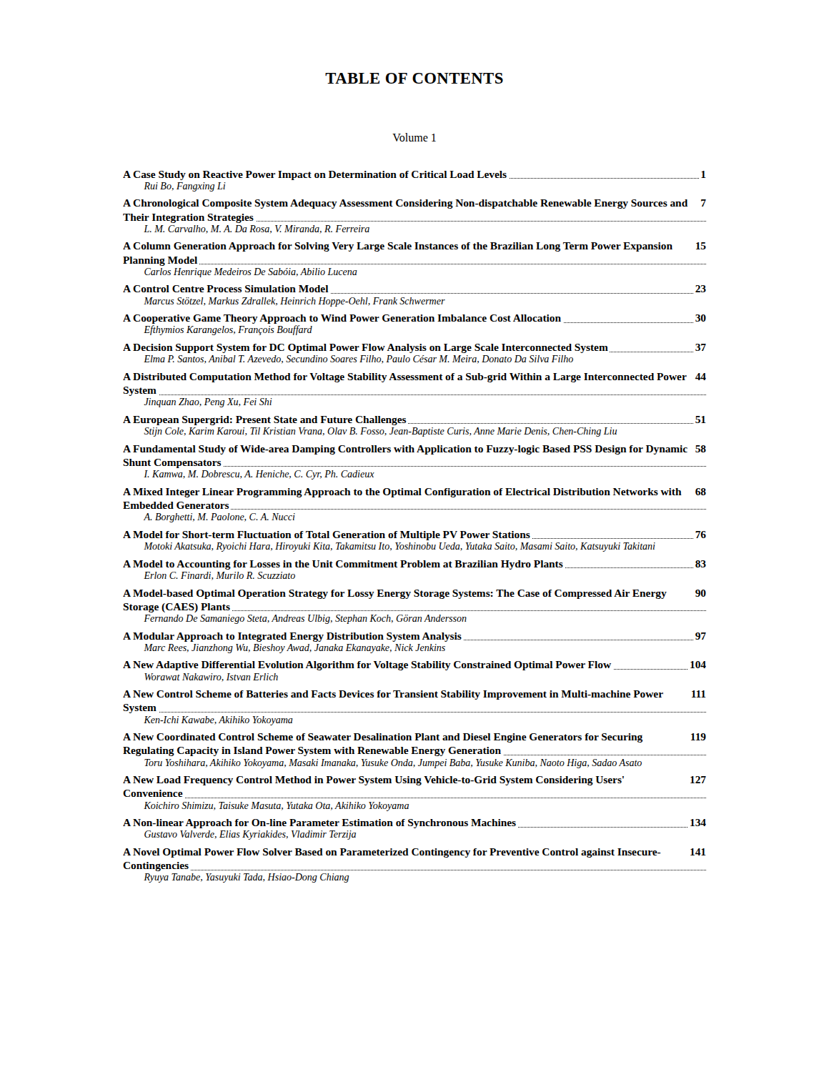TABLE OF CONTENTS
Volume 1
1 A Case Study on Reactive Power Impact on Determination of Critical Load Levels
Rui Bo, Fangxing Li
7 A Chronological Composite System Adequacy Assessment Considering Non-dispatchable Renewable Energy Sources and Their Integration Strategies
L. M. Carvalho, M. A. Da Rosa, V. Miranda, R. Ferreira
15 A Column Generation Approach for Solving Very Large Scale Instances of the Brazilian Long Term Power Expansion Planning Model
Carlos Henrique Medeiros De Sabóia, Abilio Lucena
23 A Control Centre Process Simulation Model
Marcus Stötzel, Markus Zdrallek, Heinrich Hoppe-Oehl, Frank Schwermer
30 A Cooperative Game Theory Approach to Wind Power Generation Imbalance Cost Allocation
Efthymios Karangelos, François Bouffard
37 A Decision Support System for DC Optimal Power Flow Analysis on Large Scale Interconnected System
Elma P. Santos, Anibal T. Azevedo, Secundino Soares Filho, Paulo César M. Meira, Donato Da Silva Filho
44 A Distributed Computation Method for Voltage Stability Assessment of a Sub-grid Within a Large Interconnected Power System
Jinquan Zhao, Peng Xu, Fei Shi
51 A European Supergrid: Present State and Future Challenges
Stijn Cole, Karim Karoui, Til Kristian Vrana, Olav B. Fosso, Jean-Baptiste Curis, Anne Marie Denis, Chen-Ching Liu
58 A Fundamental Study of Wide-area Damping Controllers with Application to Fuzzy-logic Based PSS Design for Dynamic Shunt Compensators
I. Kamwa, M. Dobrescu, A. Heniche, C. Cyr, Ph. Cadieux
68 A Mixed Integer Linear Programming Approach to the Optimal Configuration of Electrical Distribution Networks with Embedded Generators
A. Borghetti, M. Paolone, C. A. Nucci
76 A Model for Short-term Fluctuation of Total Generation of Multiple PV Power Stations
Motoki Akatsuka, Ryoichi Hara, Hiroyuki Kita, Takamitsu Ito, Yoshinobu Ueda, Yutaka Saito, Masami Saito, Katsuyuki Takitani
83 A Model to Accounting for Losses in the Unit Commitment Problem at Brazilian Hydro Plants
Erlon C. Finardi, Murilo R. Scuzziato
90 A Model-based Optimal Operation Strategy for Lossy Energy Storage Systems: The Case of Compressed Air Energy Storage (CAES) Plants
Fernando De Samaniego Steta, Andreas Ulbig, Stephan Koch, Göran Andersson
97 A Modular Approach to Integrated Energy Distribution System Analysis
Marc Rees, Jianzhong Wu, Bieshoy Awad, Janaka Ekanayake, Nick Jenkins
104 A New Adaptive Differential Evolution Algorithm for Voltage Stability Constrained Optimal Power Flow
Worawat Nakawiro, Istvan Erlich
111 A New Control Scheme of Batteries and Facts Devices for Transient Stability Improvement in Multi-machine Power System
Ken-Ichi Kawabe, Akihiko Yokoyama
119 A New Coordinated Control Scheme of Seawater Desalination Plant and Diesel Engine Generators for Securing Regulating Capacity in Island Power System with Renewable Energy Generation
Toru Yoshihara, Akihiko Yokoyama, Masaki Imanaka, Yusuke Onda, Jumpei Baba, Yusuke Kuniba, Naoto Higa, Sadao Asato
127 A New Load Frequency Control Method in Power System Using Vehicle-to-Grid System Considering Users' Convenience
Koichiro Shimizu, Taisuke Masuta, Yutaka Ota, Akihiko Yokoyama
134 A Non-linear Approach for On-line Parameter Estimation of Synchronous Machines
Gustavo Valverde, Elias Kyriakides, Vladimir Terzija
141 A Novel Optimal Power Flow Solver Based on Parameterized Contingency for Preventive Control against Insecure-Contingencies
Ryuya Tanabe, Yasuyuki Tada, Hsiao-Dong Chiang